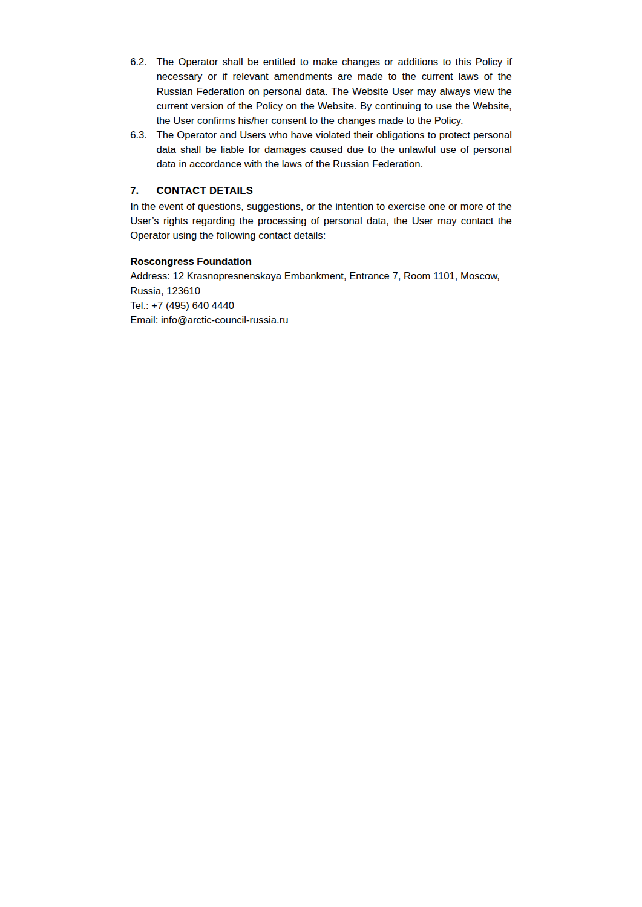6.2. The Operator shall be entitled to make changes or additions to this Policy if necessary or if relevant amendments are made to the current laws of the Russian Federation on personal data. The Website User may always view the current version of the Policy on the Website. By continuing to use the Website, the User confirms his/her consent to the changes made to the Policy.
6.3. The Operator and Users who have violated their obligations to protect personal data shall be liable for damages caused due to the unlawful use of personal data in accordance with the laws of the Russian Federation.
7. CONTACT DETAILS
In the event of questions, suggestions, or the intention to exercise one or more of the User’s rights regarding the processing of personal data, the User may contact the Operator using the following contact details:
Roscongress Foundation
Address: 12 Krasnopresnenskaya Embankment, Entrance 7, Room 1101, Moscow, Russia, 123610
Tel.: +7 (495) 640 4440
Email: info@arctic-council-russia.ru